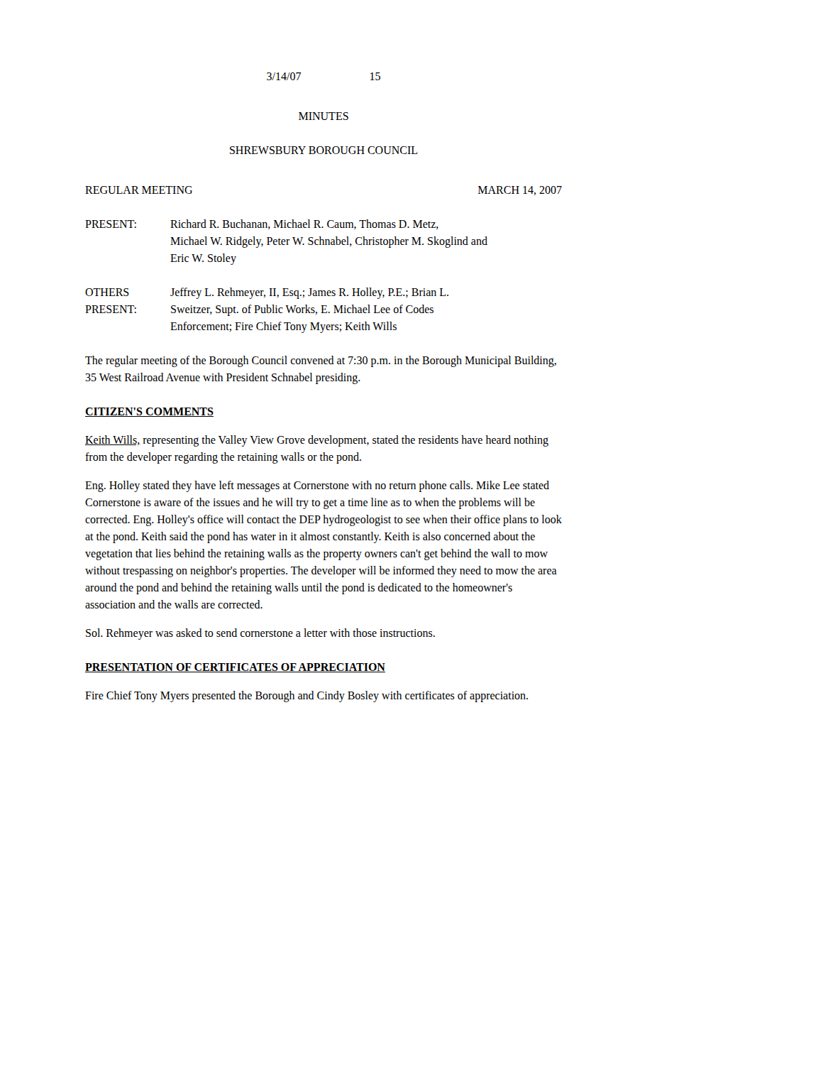3/14/07 15
MINUTES
SHREWSBURY BOROUGH COUNCIL
REGULAR MEETING MARCH 14, 2007
PRESENT:
Richard R. Buchanan, Michael R. Caum, Thomas D. Metz,
Michael W. Ridgely, Peter W. Schnabel, Christopher M. Skoglind and
Eric W. Stoley
OTHERS
PRESENT:
Jeffrey L. Rehmeyer, II, Esq.; James R. Holley, P.E.; Brian L.
Sweitzer, Supt. of Public Works, E. Michael Lee of Codes
Enforcement; Fire Chief Tony Myers; Keith Wills
The regular meeting of the Borough Council convened at 7:30 p.m. in the Borough Municipal Building, 35 West Railroad Avenue with President Schnabel presiding.
CITIZEN'S COMMENTS
Keith Wills, representing the Valley View Grove development, stated the residents have heard nothing from the developer regarding the retaining walls or the pond.
Eng. Holley stated they have left messages at Cornerstone with no return phone calls. Mike Lee stated Cornerstone is aware of the issues and he will try to get a time line as to when the problems will be corrected. Eng. Holley's office will contact the DEP hydrogeologist to see when their office plans to look at the pond. Keith said the pond has water in it almost constantly. Keith is also concerned about the vegetation that lies behind the retaining walls as the property owners can't get behind the wall to mow without trespassing on neighbor's properties. The developer will be informed they need to mow the area around the pond and behind the retaining walls until the pond is dedicated to the homeowner's association and the walls are corrected.
Sol. Rehmeyer was asked to send cornerstone a letter with those instructions.
PRESENTATION OF CERTIFICATES OF APPRECIATION
Fire Chief Tony Myers presented the Borough and Cindy Bosley with certificates of appreciation.